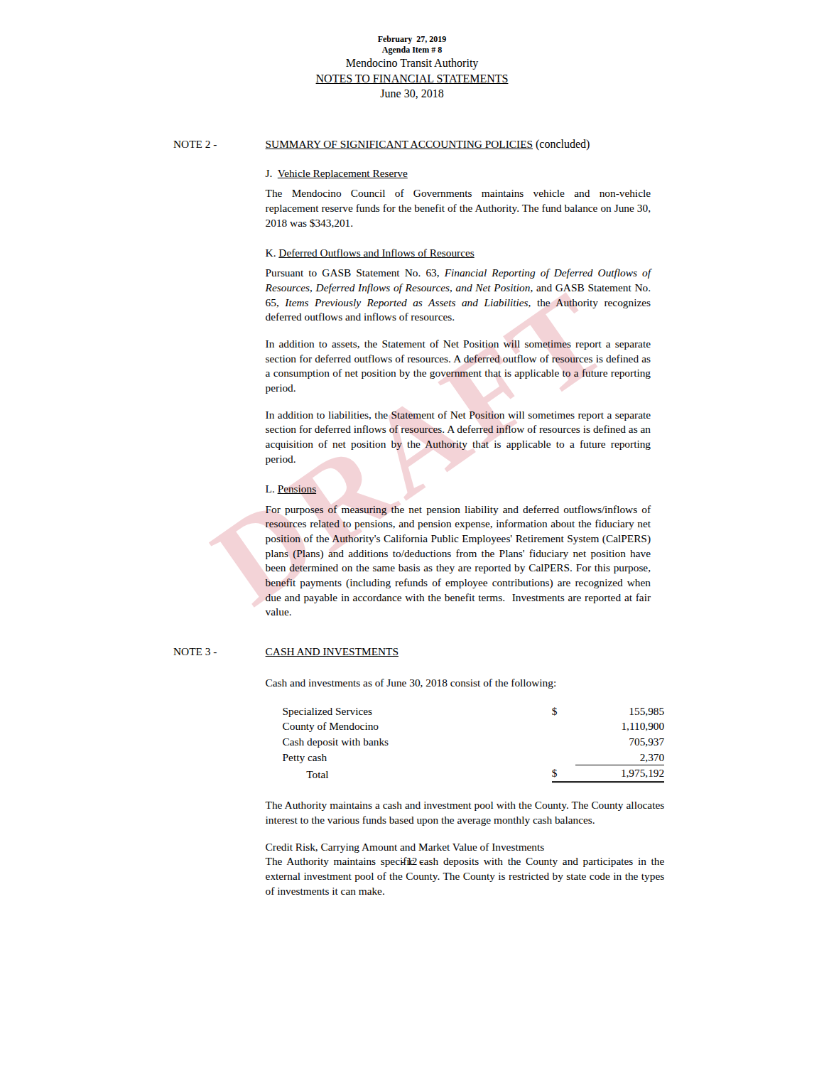DRAFT
February 27, 2019
Agenda Item # 8
Mendocino Transit Authority
NOTES TO FINANCIAL STATEMENTS
June 30, 2018
NOTE 2 -
SUMMARY OF SIGNIFICANT ACCOUNTING POLICIES (concluded)
J. Vehicle Replacement Reserve
The Mendocino Council of Governments maintains vehicle and non-vehicle replacement reserve funds for the benefit of the Authority. The fund balance on June 30, 2018 was $343,201.
K. Deferred Outflows and Inflows of Resources
Pursuant to GASB Statement No. 63, Financial Reporting of Deferred Outflows of Resources, Deferred Inflows of Resources, and Net Position, and GASB Statement No. 65, Items Previously Reported as Assets and Liabilities, the Authority recognizes deferred outflows and inflows of resources.
In addition to assets, the Statement of Net Position will sometimes report a separate section for deferred outflows of resources. A deferred outflow of resources is defined as a consumption of net position by the government that is applicable to a future reporting period.
In addition to liabilities, the Statement of Net Position will sometimes report a separate section for deferred inflows of resources. A deferred inflow of resources is defined as an acquisition of net position by the Authority that is applicable to a future reporting period.
L. Pensions
For purposes of measuring the net pension liability and deferred outflows/inflows of resources related to pensions, and pension expense, information about the fiduciary net position of the Authority's California Public Employees' Retirement System (CalPERS) plans (Plans) and additions to/deductions from the Plans' fiduciary net position have been determined on the same basis as they are reported by CalPERS. For this purpose, benefit payments (including refunds of employee contributions) are recognized when due and payable in accordance with the benefit terms. Investments are reported at fair value.
NOTE 3 -
CASH AND INVESTMENTS
Cash and investments as of June 30, 2018 consist of the following:
| Specialized Services | $ | 155,985 |
| County of Mendocino | | 1,110,900 |
| Cash deposit with banks | | 705,937 |
| Petty cash | | 2,370 |
| Total | $ | 1,975,192 |
The Authority maintains a cash and investment pool with the County. The County allocates interest to the various funds based upon the average monthly cash balances.
Credit Risk, Carrying Amount and Market Value of Investments
The Authority maintains specific cash deposits with the County and participates in the external investment pool of the County. The County is restricted by state code in the types of investments it can make.
- 12 -